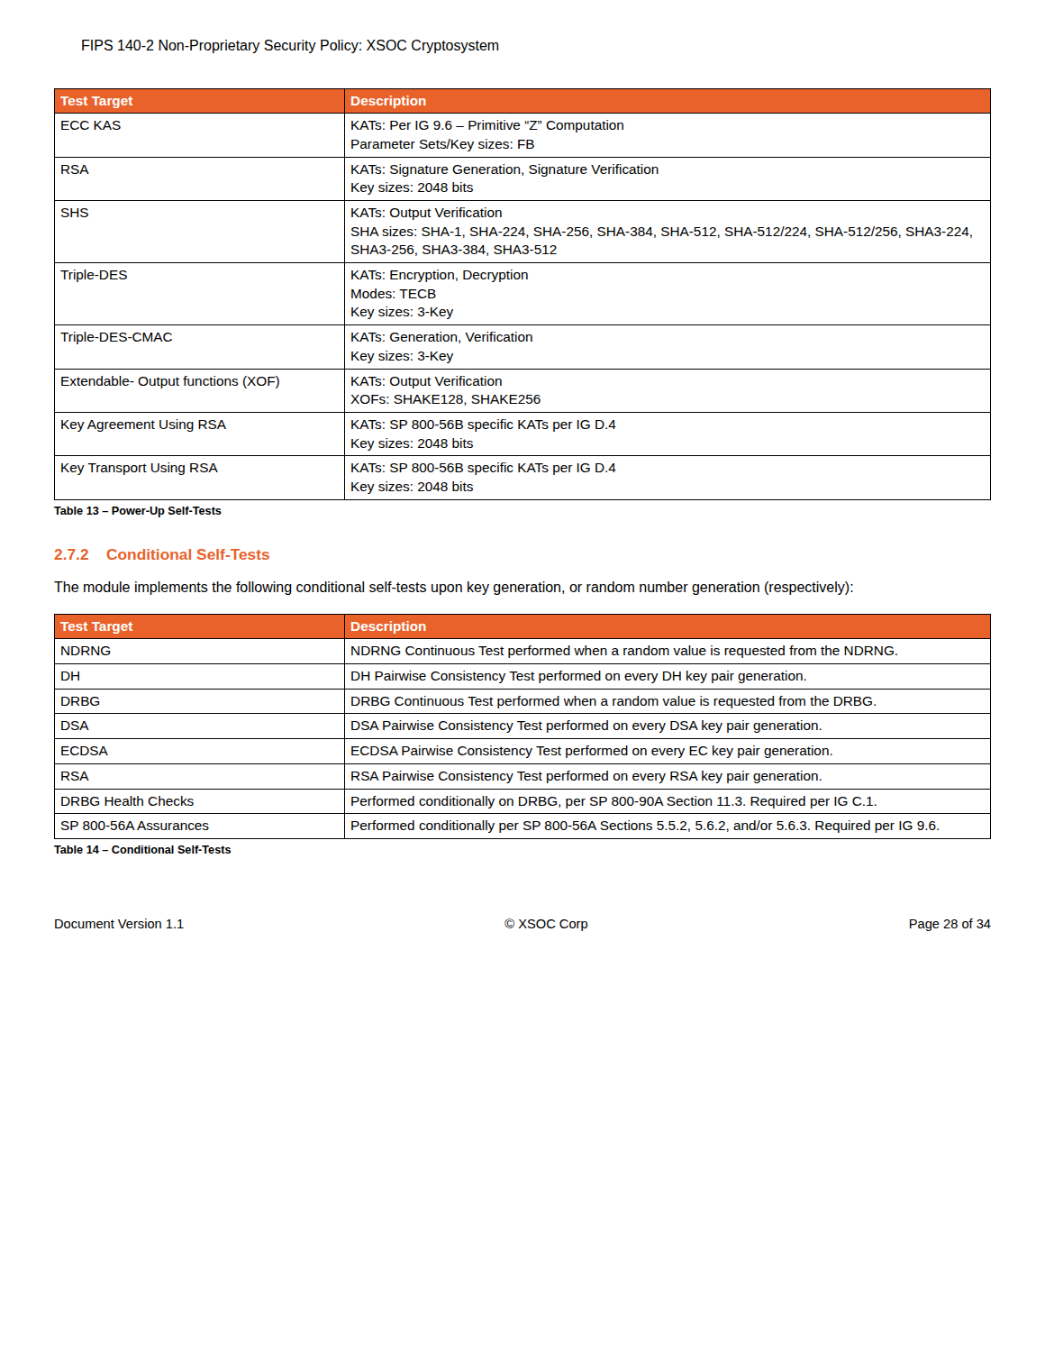FIPS 140-2 Non-Proprietary Security Policy: XSOC Cryptosystem
| Test Target | Description |
| --- | --- |
| ECC KAS | KATs: Per IG 9.6 – Primitive “Z” Computation Parameter Sets/Key sizes: FB |
| RSA | KATs: Signature Generation, Signature Verification Key sizes: 2048 bits |
| SHS | KATs: Output Verification SHA sizes: SHA-1, SHA-224, SHA-256, SHA-384, SHA-512, SHA-512/224, SHA-512/256, SHA3-224, SHA3-256, SHA3-384, SHA3-512 |
| Triple-DES | KATs: Encryption, Decryption Modes: TECB Key sizes: 3-Key |
| Triple-DES-CMAC | KATs: Generation, Verification Key sizes: 3-Key |
| Extendable- Output functions (XOF) | KATs: Output Verification XOFs: SHAKE128, SHAKE256 |
| Key Agreement Using RSA | KATs: SP 800-56B specific KATs per IG D.4 Key sizes: 2048 bits |
| Key Transport Using RSA | KATs: SP 800-56B specific KATs per IG D.4 Key sizes: 2048 bits |
Table 13 – Power-Up Self-Tests
2.7.2 Conditional Self-Tests
The module implements the following conditional self-tests upon key generation, or random number generation (respectively):
| Test Target | Description |
| --- | --- |
| NDRNG | NDRNG Continuous Test performed when a random value is requested from the NDRNG. |
| DH | DH Pairwise Consistency Test performed on every DH key pair generation. |
| DRBG | DRBG Continuous Test performed when a random value is requested from the DRBG. |
| DSA | DSA Pairwise Consistency Test performed on every DSA key pair generation. |
| ECDSA | ECDSA Pairwise Consistency Test performed on every EC key pair generation. |
| RSA | RSA Pairwise Consistency Test performed on every RSA key pair generation. |
| DRBG Health Checks | Performed conditionally on DRBG, per SP 800-90A Section 11.3. Required per IG C.1. |
| SP 800-56A Assurances | Performed conditionally per SP 800-56A Sections 5.5.2, 5.6.2, and/or 5.6.3. Required per IG 9.6. |
Table 14 – Conditional Self-Tests
Document Version 1.1 © XSOC Corp Page 28 of 34